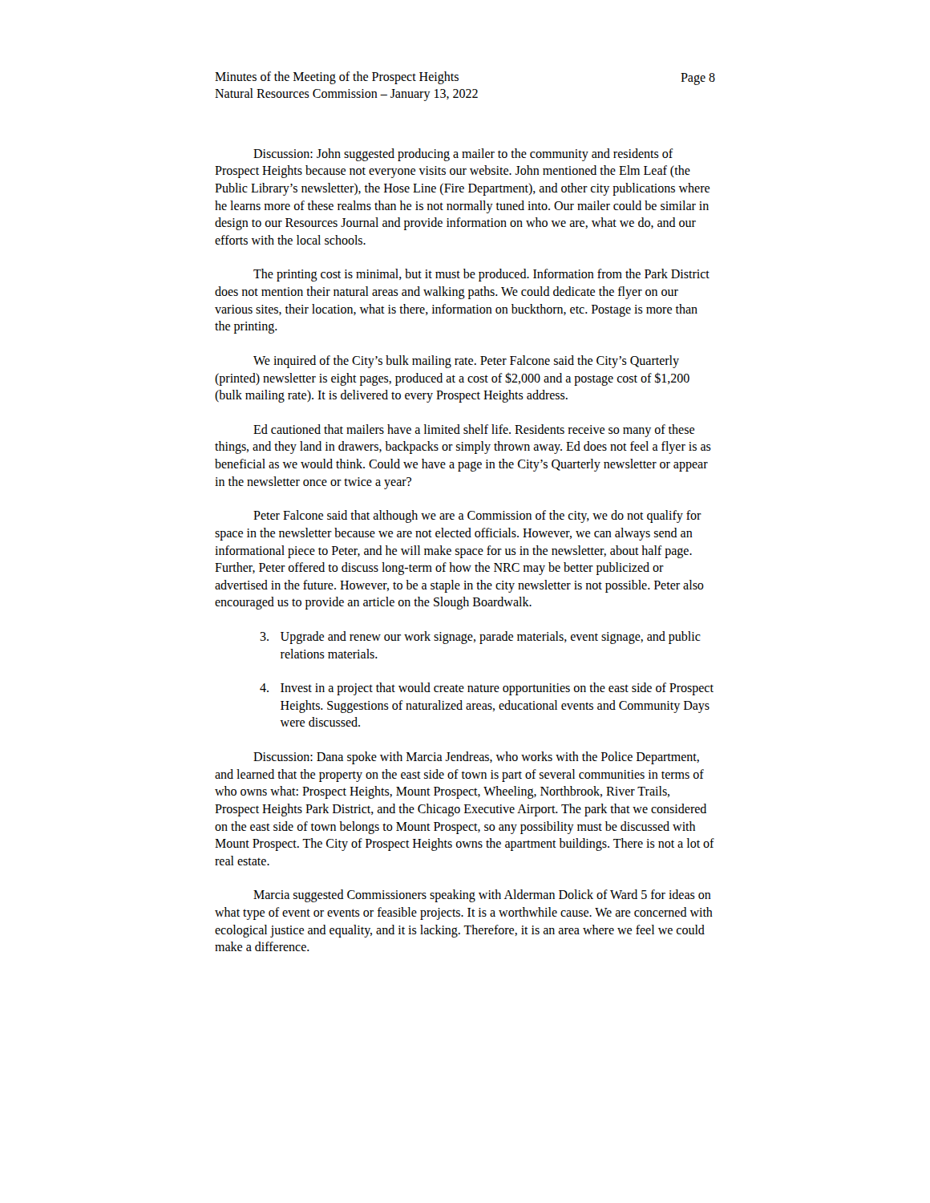Minutes of the Meeting of the Prospect Heights
Natural Resources Commission – January 13, 2022
Page 8
Discussion: John suggested producing a mailer to the community and residents of Prospect Heights because not everyone visits our website. John mentioned the Elm Leaf (the Public Library’s newsletter), the Hose Line (Fire Department), and other city publications where he learns more of these realms than he is not normally tuned into. Our mailer could be similar in design to our Resources Journal and provide information on who we are, what we do, and our efforts with the local schools.
The printing cost is minimal, but it must be produced. Information from the Park District does not mention their natural areas and walking paths. We could dedicate the flyer on our various sites, their location, what is there, information on buckthorn, etc. Postage is more than the printing.
We inquired of the City’s bulk mailing rate. Peter Falcone said the City’s Quarterly (printed) newsletter is eight pages, produced at a cost of $2,000 and a postage cost of $1,200 (bulk mailing rate). It is delivered to every Prospect Heights address.
Ed cautioned that mailers have a limited shelf life. Residents receive so many of these things, and they land in drawers, backpacks or simply thrown away. Ed does not feel a flyer is as beneficial as we would think. Could we have a page in the City’s Quarterly newsletter or appear in the newsletter once or twice a year?
Peter Falcone said that although we are a Commission of the city, we do not qualify for space in the newsletter because we are not elected officials. However, we can always send an informational piece to Peter, and he will make space for us in the newsletter, about half page. Further, Peter offered to discuss long-term of how the NRC may be better publicized or advertised in the future. However, to be a staple in the city newsletter is not possible. Peter also encouraged us to provide an article on the Slough Boardwalk.
Upgrade and renew our work signage, parade materials, event signage, and public relations materials.
Invest in a project that would create nature opportunities on the east side of Prospect Heights. Suggestions of naturalized areas, educational events and Community Days were discussed.
Discussion: Dana spoke with Marcia Jendreas, who works with the Police Department, and learned that the property on the east side of town is part of several communities in terms of who owns what: Prospect Heights, Mount Prospect, Wheeling, Northbrook, River Trails, Prospect Heights Park District, and the Chicago Executive Airport. The park that we considered on the east side of town belongs to Mount Prospect, so any possibility must be discussed with Mount Prospect. The City of Prospect Heights owns the apartment buildings. There is not a lot of real estate.
Marcia suggested Commissioners speaking with Alderman Dolick of Ward 5 for ideas on what type of event or events or feasible projects. It is a worthwhile cause. We are concerned with ecological justice and equality, and it is lacking. Therefore, it is an area where we feel we could make a difference.